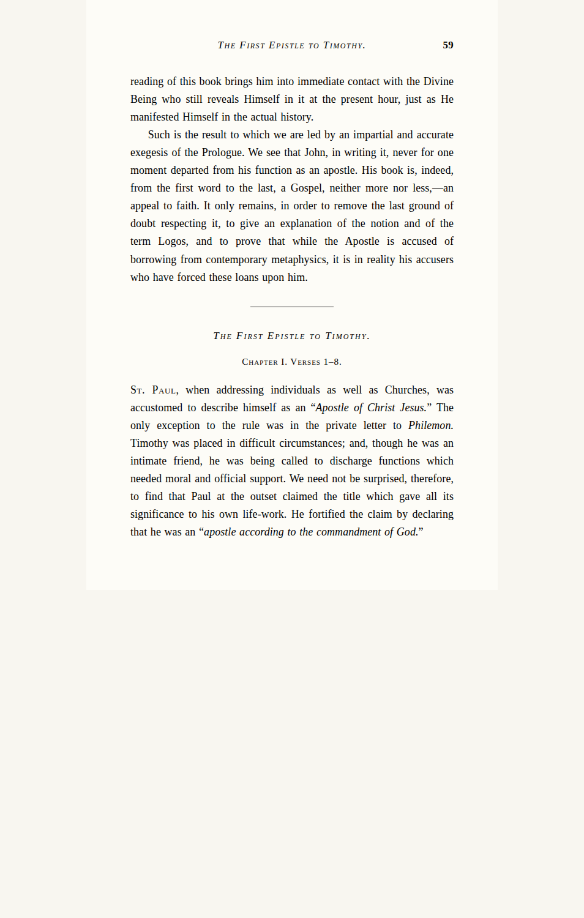The First Epistle to Timothy. 59
reading of this book brings him into immediate contact with the Divine Being who still reveals Himself in it at the present hour, just as He manifested Himself in the actual history.
Such is the result to which we are led by an impartial and accurate exegesis of the Prologue. We see that John, in writing it, never for one moment departed from his function as an apostle. His book is, indeed, from the first word to the last, a Gospel, neither more nor less,—an appeal to faith. It only remains, in order to remove the last ground of doubt respecting it, to give an explanation of the notion and of the term Logos, and to prove that while the Apostle is accused of borrowing from contemporary metaphysics, it is in reality his accusers who have forced these loans upon him.
The First Epistle to Timothy.
Chapter I. Verses 1–8.
St. Paul, when addressing individuals as well as Churches, was accustomed to describe himself as an “Apostle of Christ Jesus.” The only exception to the rule was in the private letter to Philemon. Timothy was placed in difficult circumstances; and, though he was an intimate friend, he was being called to discharge functions which needed moral and official support. We need not be surprised, therefore, to find that Paul at the outset claimed the title which gave all its significance to his own life-work. He fortified the claim by declaring that he was an “apostle according to the commandment of God.”